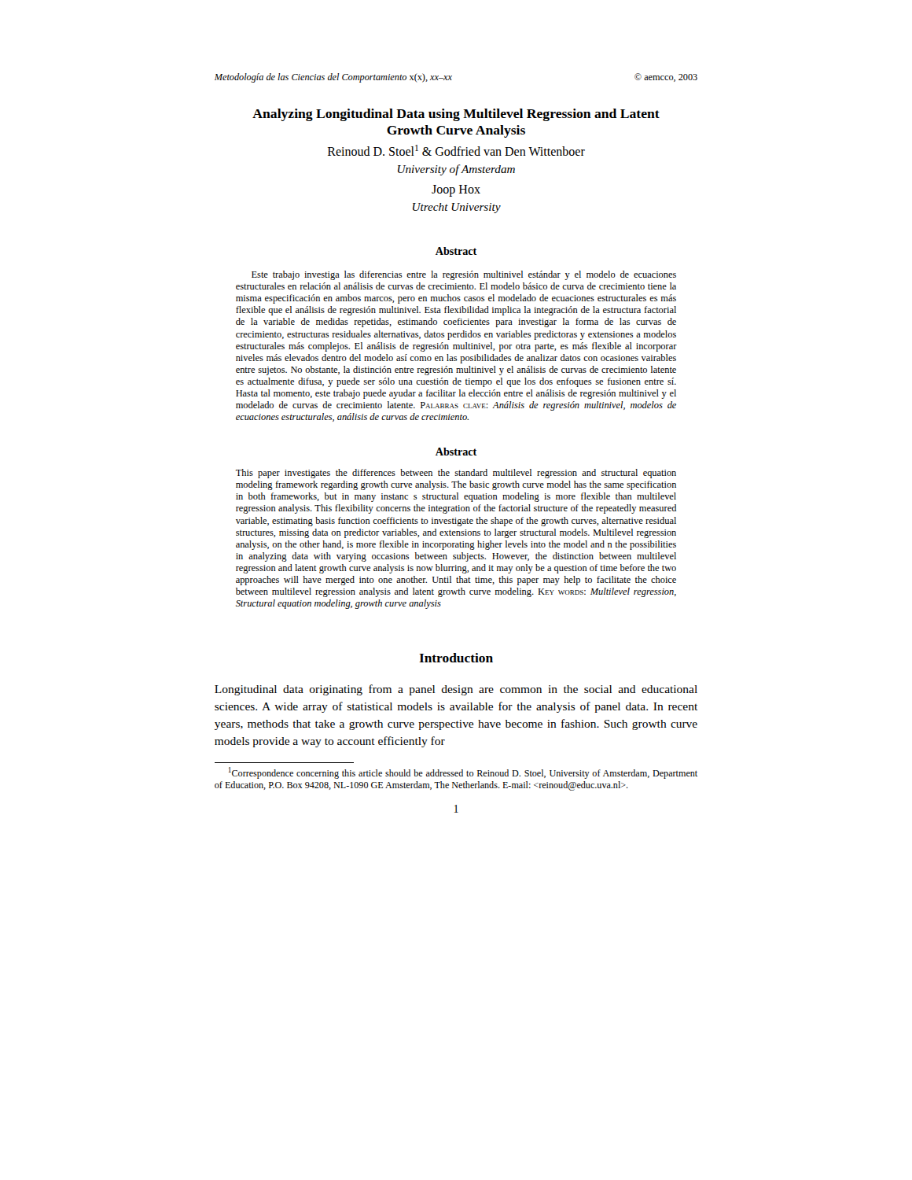Metodología de las Ciencias del Comportamiento x(x), xx–xx
© aemcco, 2003
Analyzing Longitudinal Data using Multilevel Regression and Latent
Growth Curve Analysis
Reinoud D. Stoel1 & Godfried van Den Wittenboer
University of Amsterdam
Joop Hox
Utrecht University
Abstract
Este trabajo investiga las diferencias entre la regresión multinivel estándar y el modelo de ecuaciones estructurales en relación al análisis de curvas de crecimiento. El modelo básico de curva de crecimiento tiene la misma especificación en ambos marcos, pero en muchos casos el modelado de ecuaciones estructurales es más flexible que el análisis de regresión multinivel. Esta flexibilidad implica la integración de la estructura factorial de la variable de medidas repetidas, estimando coeficientes para investigar la forma de las curvas de crecimiento, estructuras residuales alternativas, datos perdidos en variables predictoras y extensiones a modelos estructurales más complejos. El análisis de regresión multinivel, por otra parte, es más flexible al incorporar niveles más elevados dentro del modelo así como en las posibilidades de analizar datos con ocasiones vairables entre sujetos. No obstante, la distinción entre regresión multinivel y el análisis de curvas de crecimiento latente es actualmente difusa, y puede ser sólo una cuestión de tiempo el que los dos enfoques se fusionen entre sí. Hasta tal momento, este trabajo puede ayudar a facilitar la elección entre el análisis de regresión multinivel y el modelado de curvas de crecimiento latente. Palabras clave: Análisis de regresión multinivel, modelos de ecuaciones estructurales, análisis de curvas de crecimiento.
Abstract
This paper investigates the differences between the standard multilevel regression and structural equation modeling framework regarding growth curve analysis. The basic growth curve model has the same specification in both frameworks, but in many instanc s structural equation modeling is more flexible than multilevel regression analysis. This flexibility concerns the integration of the factorial structure of the repeatedly measured variable, estimating basis function coefficients to investigate the shape of the growth curves, alternative residual structures, missing data on predictor variables, and extensions to larger structural models. Multilevel regression analysis, on the other hand, is more flexible in incorporating higher levels into the model and n the possibilities in analyzing data with varying occasions between subjects. However, the distinction between multilevel regression and latent growth curve analysis is now blurring, and it may only be a question of time before the two approaches will have merged into one another. Until that time, this paper may help to facilitate the choice between multilevel regression analysis and latent growth curve modeling. Key words: Multilevel regression, Structural equation modeling, growth curve analysis
Introduction
Longitudinal data originating from a panel design are common in the social and educational sciences. A wide array of statistical models is available for the analysis of panel data. In recent years, methods that take a growth curve perspective have become in fashion. Such growth curve models provide a way to account efficiently for
1Correspondence concerning this article should be addressed to Reinoud D. Stoel, University of Amsterdam, Department of Education, P.O. Box 94208, NL-1090 GE Amsterdam, The Netherlands. E-mail: <reinoud@educ.uva.nl>.
1